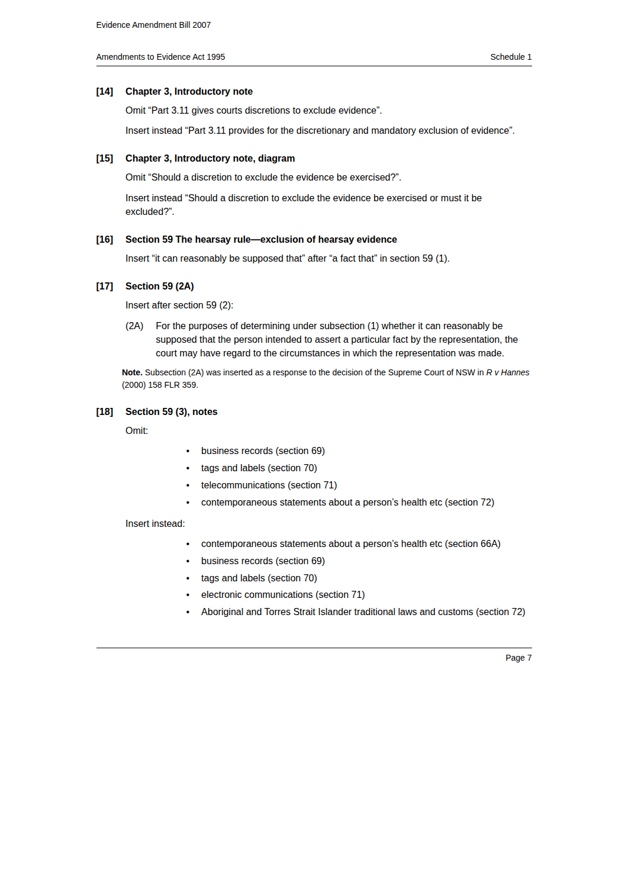Evidence Amendment Bill 2007
Amendments to Evidence Act 1995 Schedule 1
[14] Chapter 3, Introductory note
Omit “Part 3.11 gives courts discretions to exclude evidence”.
Insert instead “Part 3.11 provides for the discretionary and mandatory exclusion of evidence”.
[15] Chapter 3, Introductory note, diagram
Omit “Should a discretion to exclude the evidence be exercised?”.
Insert instead “Should a discretion to exclude the evidence be exercised or must it be excluded?”.
[16] Section 59 The hearsay rule—exclusion of hearsay evidence
Insert “it can reasonably be supposed that” after “a fact that” in section 59 (1).
[17] Section 59 (2A)
Insert after section 59 (2):
(2A) For the purposes of determining under subsection (1) whether it can reasonably be supposed that the person intended to assert a particular fact by the representation, the court may have regard to the circumstances in which the representation was made.
Note. Subsection (2A) was inserted as a response to the decision of the Supreme Court of NSW in R v Hannes (2000) 158 FLR 359.
[18] Section 59 (3), notes
Omit:
business records (section 69)
tags and labels (section 70)
telecommunications (section 71)
contemporaneous statements about a person’s health etc (section 72)
Insert instead:
contemporaneous statements about a person’s health etc (section 66A)
business records (section 69)
tags and labels (section 70)
electronic communications (section 71)
Aboriginal and Torres Strait Islander traditional laws and customs (section 72)
Page 7